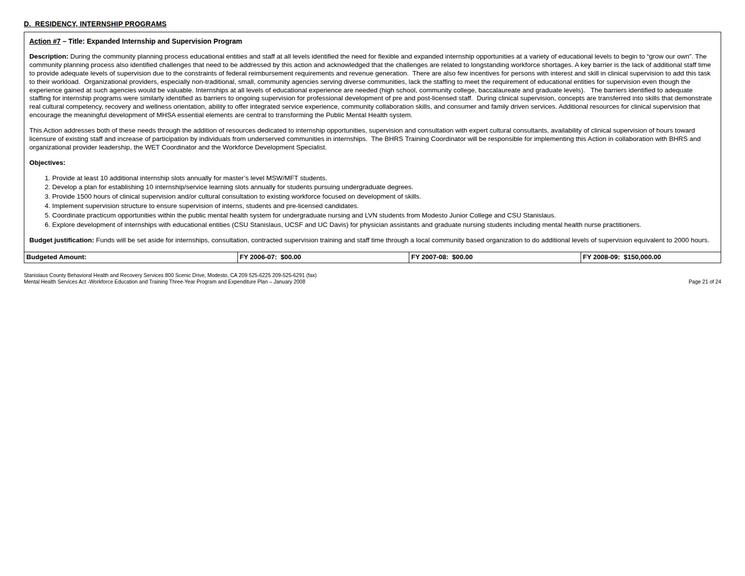D. RESIDENCY, INTERNSHIP PROGRAMS
Action #7 – Title: Expanded Internship and Supervision Program
Description: During the community planning process educational entities and staff at all levels identified the need for flexible and expanded internship opportunities at a variety of educational levels to begin to “grow our own”. The community planning process also identified challenges that need to be addressed by this action and acknowledged that the challenges are related to longstanding workforce shortages. A key barrier is the lack of additional staff time to provide adequate levels of supervision due to the constraints of federal reimbursement requirements and revenue generation. There are also few incentives for persons with interest and skill in clinical supervision to add this task to their workload. Organizational providers, especially non-traditional, small, community agencies serving diverse communities, lack the staffing to meet the requirement of educational entities for supervision even though the experience gained at such agencies would be valuable. Internships at all levels of educational experience are needed (high school, community college, baccalaureate and graduate levels). The barriers identified to adequate staffing for internship programs were similarly identified as barriers to ongoing supervision for professional development of pre and post-licensed staff. During clinical supervision, concepts are transferred into skills that demonstrate real cultural competency, recovery and wellness orientation, ability to offer integrated service experience, community collaboration skills, and consumer and family driven services. Additional resources for clinical supervision that encourage the meaningful development of MHSA essential elements are central to transforming the Public Mental Health system.
This Action addresses both of these needs through the addition of resources dedicated to internship opportunities, supervision and consultation with expert cultural consultants, availability of clinical supervision of hours toward licensure of existing staff and increase of participation by individuals from underserved communities in internships. The BHRS Training Coordinator will be responsible for implementing this Action in collaboration with BHRS and organizational provider leadership, the WET Coordinator and the Workforce Development Specialist.
Objectives:
Provide at least 10 additional internship slots annually for master’s level MSW/MFT students.
Develop a plan for establishing 10 internship/service learning slots annually for students pursuing undergraduate degrees.
Provide 1500 hours of clinical supervision and/or cultural consultation to existing workforce focused on development of skills.
Implement supervision structure to ensure supervision of interns, students and pre-licensed candidates.
Coordinate practicum opportunities within the public mental health system for undergraduate nursing and LVN students from Modesto Junior College and CSU Stanislaus.
Explore development of internships with educational entities (CSU Stanislaus, UCSF and UC Davis) for physician assistants and graduate nursing students including mental health nurse practitioners.
Budget justification: Funds will be set aside for internships, consultation, contracted supervision training and staff time through a local community based organization to do additional levels of supervision equivalent to 2000 hours.
Budgeted Amount:
FY 2006-07: $00.00
FY 2007-08: $00.00
FY 2008-09: $150,000.00
Stanislaus County Behavioral Health and Recovery Services 800 Scenic Drive, Modesto, CA 209 525-6225 209-525-6291 (fax)
Mental Health Services Act -Workforce Education and Training Three-Year Program and Expenditure Plan – January 2008 Page 21 of 24